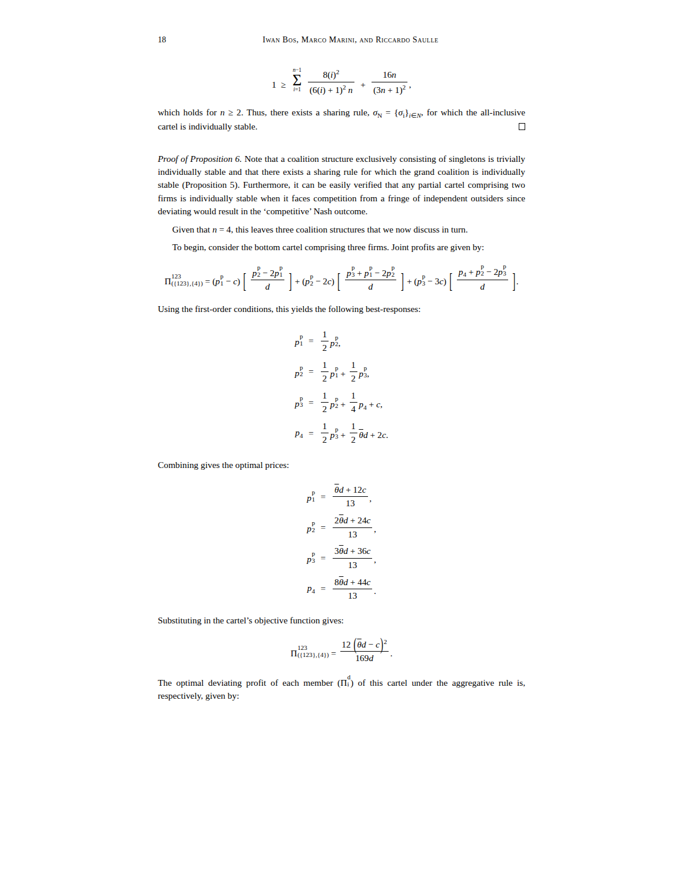18 Iwan Bos, Marco Marini, and Riccardo Saulle
1 ≥ n−1 Σi=1 8(i)2(6(i) + 1)2 n + 16n(3n + 1)2,
which holds for n ≥ 2. Thus, there exists a sharing rule, σN = {σi}i∈N, for which the all-inclusive cartel is individually stable.
Proof of Proposition 6. Note that a coalition structure exclusively consisting of singletons is trivially individually stable and that there exists a sharing rule for which the grand coalition is individually stable (Proposition 5). Furthermore, it can be easily verified that any partial cartel comprising two firms is individually stable when it faces competition from a fringe of independent outsiders since deviating would result in the ‘competitive’ Nash outcome.
Given that n = 4, this leaves three coalition structures that we now discuss in turn.
To begin, consider the bottom cartel comprising three firms. Joint profits are given by:
Π123({123},{4}) = (pp 1 − c) [ pp 2 − 2pp 1 d ] + (pp 2 − 2c) [ pp 3 + pp 1 − 2pp 2 d ] + (pp 3 − 3c) [ p 4 + pp 2 − 2pp 3 d ].
Using the first-order conditions, this yields the following best-responses:
pp 1 = 12 pp 2,
pp 2 = 12 pp 1 + 12 pp 3,
pp 3 = 12 pp 2 + 14 p 4 + c,
p 4 = 12 pp 3 + 12 θd + 2c.
Combining gives the optimal prices:
pp 1 = θd + 12c 13,
pp 2 = 2θd + 24c 13,
pp 3 = 3θd + 36c 13,
p 4 = 8θd + 44c 13.
Substituting in the cartel’s objective function gives:
Π123({123},{4}) = 12 (θd − c) 2 169d .
The optimal deviating profit of each member (Πdi) of this cartel under the aggregative rule is, respectively, given by: